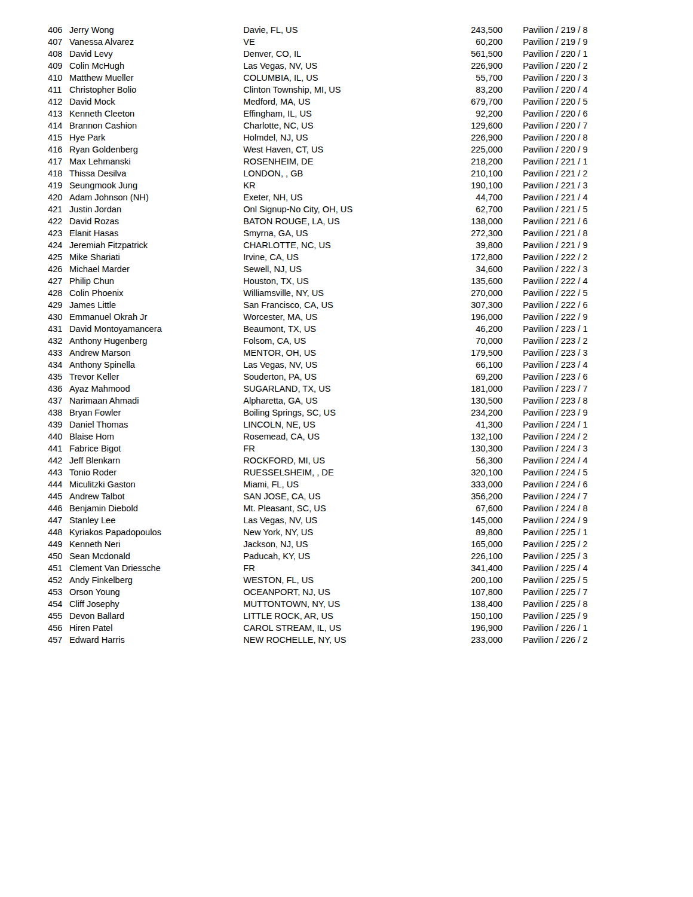| 406 | Jerry Wong | Davie, FL, US | 243,500 | Pavilion / 219 / 8 |
| 407 | Vanessa Alvarez | VE | 60,200 | Pavilion / 219 / 9 |
| 408 | David Levy | Denver, CO, IL | 561,500 | Pavilion / 220 / 1 |
| 409 | Colin McHugh | Las Vegas, NV, US | 226,900 | Pavilion / 220 / 2 |
| 410 | Matthew Mueller | COLUMBIA, IL, US | 55,700 | Pavilion / 220 / 3 |
| 411 | Christopher Bolio | Clinton Township, MI, US | 83,200 | Pavilion / 220 / 4 |
| 412 | David Mock | Medford, MA, US | 679,700 | Pavilion / 220 / 5 |
| 413 | Kenneth Cleeton | Effingham, IL, US | 92,200 | Pavilion / 220 / 6 |
| 414 | Brannon Cashion | Charlotte, NC, US | 129,600 | Pavilion / 220 / 7 |
| 415 | Hye Park | Holmdel, NJ, US | 226,900 | Pavilion / 220 / 8 |
| 416 | Ryan Goldenberg | West Haven, CT, US | 225,000 | Pavilion / 220 / 9 |
| 417 | Max Lehmanski | ROSENHEIM, DE | 218,200 | Pavilion / 221 / 1 |
| 418 | Thissa Desilva | LONDON, , GB | 210,100 | Pavilion / 221 / 2 |
| 419 | Seungmook Jung | KR | 190,100 | Pavilion / 221 / 3 |
| 420 | Adam Johnson (NH) | Exeter, NH, US | 44,700 | Pavilion / 221 / 4 |
| 421 | Justin Jordan | Onl Signup-No City, OH, US | 62,700 | Pavilion / 221 / 5 |
| 422 | David Rozas | BATON ROUGE, LA, US | 138,000 | Pavilion / 221 / 6 |
| 423 | Elanit Hasas | Smyrna, GA, US | 272,300 | Pavilion / 221 / 8 |
| 424 | Jeremiah Fitzpatrick | CHARLOTTE, NC, US | 39,800 | Pavilion / 221 / 9 |
| 425 | Mike Shariati | Irvine, CA, US | 172,800 | Pavilion / 222 / 2 |
| 426 | Michael Marder | Sewell, NJ, US | 34,600 | Pavilion / 222 / 3 |
| 427 | Philip Chun | Houston, TX, US | 135,600 | Pavilion / 222 / 4 |
| 428 | Colin Phoenix | Williamsville, NY, US | 270,000 | Pavilion / 222 / 5 |
| 429 | James Little | San Francisco, CA, US | 307,300 | Pavilion / 222 / 6 |
| 430 | Emmanuel Okrah Jr | Worcester, MA, US | 196,000 | Pavilion / 222 / 9 |
| 431 | David Montoyamancera | Beaumont, TX, US | 46,200 | Pavilion / 223 / 1 |
| 432 | Anthony Hugenberg | Folsom, CA, US | 70,000 | Pavilion / 223 / 2 |
| 433 | Andrew Marson | MENTOR, OH, US | 179,500 | Pavilion / 223 / 3 |
| 434 | Anthony Spinella | Las Vegas, NV, US | 66,100 | Pavilion / 223 / 4 |
| 435 | Trevor Keller | Souderton, PA, US | 69,200 | Pavilion / 223 / 6 |
| 436 | Ayaz Mahmood | SUGARLAND, TX, US | 181,000 | Pavilion / 223 / 7 |
| 437 | Narimaan Ahmadi | Alpharetta, GA, US | 130,500 | Pavilion / 223 / 8 |
| 438 | Bryan Fowler | Boiling Springs, SC, US | 234,200 | Pavilion / 223 / 9 |
| 439 | Daniel Thomas | LINCOLN, NE, US | 41,300 | Pavilion / 224 / 1 |
| 440 | Blaise Hom | Rosemead, CA, US | 132,100 | Pavilion / 224 / 2 |
| 441 | Fabrice Bigot | FR | 130,300 | Pavilion / 224 / 3 |
| 442 | Jeff Blenkarn | ROCKFORD, MI, US | 56,300 | Pavilion / 224 / 4 |
| 443 | Tonio Roder | RUESSELSHEIM, , DE | 320,100 | Pavilion / 224 / 5 |
| 444 | Miculitzki Gaston | Miami, FL, US | 333,000 | Pavilion / 224 / 6 |
| 445 | Andrew Talbot | SAN JOSE, CA, US | 356,200 | Pavilion / 224 / 7 |
| 446 | Benjamin Diebold | Mt. Pleasant, SC, US | 67,600 | Pavilion / 224 / 8 |
| 447 | Stanley Lee | Las Vegas, NV, US | 145,000 | Pavilion / 224 / 9 |
| 448 | Kyriakos Papadopoulos | New York, NY, US | 89,800 | Pavilion / 225 / 1 |
| 449 | Kenneth Neri | Jackson, NJ, US | 165,000 | Pavilion / 225 / 2 |
| 450 | Sean Mcdonald | Paducah, KY, US | 226,100 | Pavilion / 225 / 3 |
| 451 | Clement Van Driessche | FR | 341,400 | Pavilion / 225 / 4 |
| 452 | Andy Finkelberg | WESTON, FL, US | 200,100 | Pavilion / 225 / 5 |
| 453 | Orson Young | OCEANPORT, NJ, US | 107,800 | Pavilion / 225 / 7 |
| 454 | Cliff Josephy | MUTTONTOWN, NY, US | 138,400 | Pavilion / 225 / 8 |
| 455 | Devon Ballard | LITTLE ROCK, AR, US | 150,100 | Pavilion / 225 / 9 |
| 456 | Hiren Patel | CAROL STREAM, IL, US | 196,900 | Pavilion / 226 / 1 |
| 457 | Edward Harris | NEW ROCHELLE, NY, US | 233,000 | Pavilion / 226 / 2 |